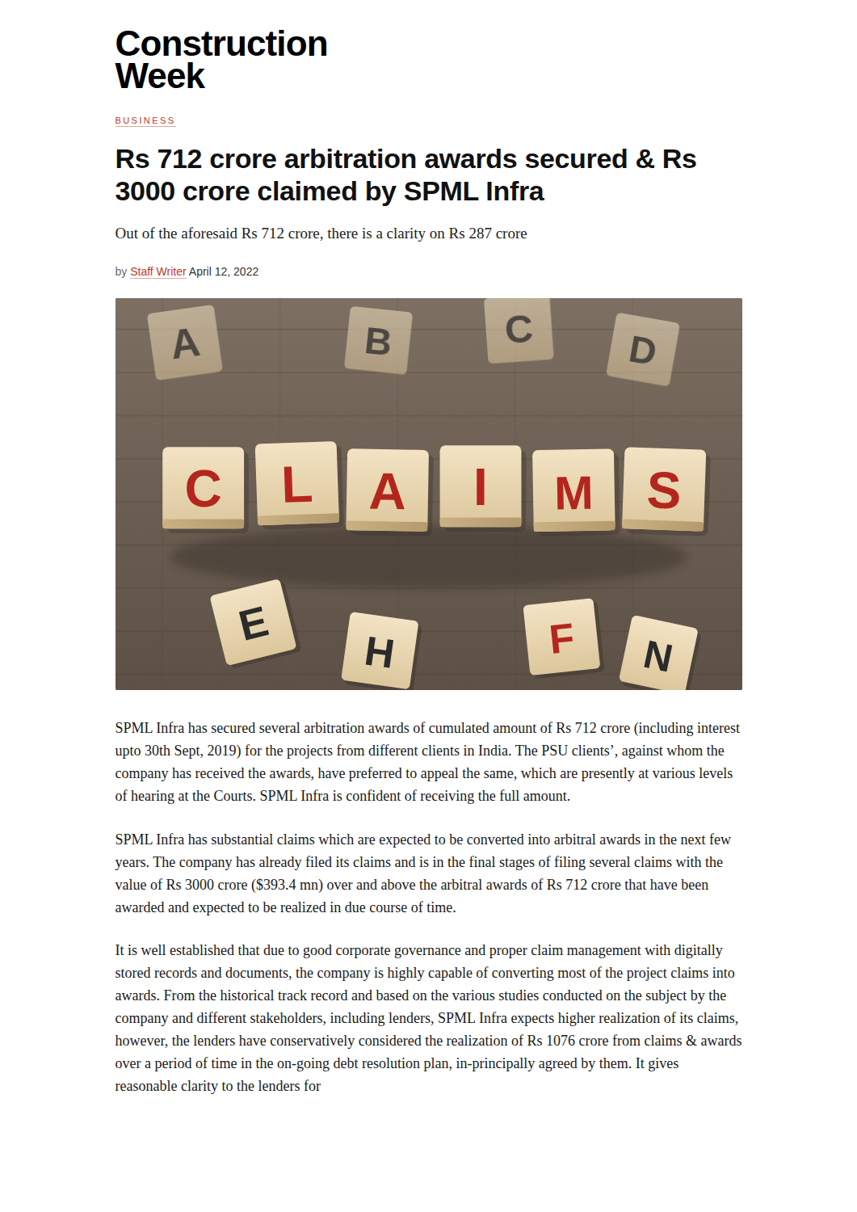Construction Week
Business
Rs 712 crore arbitration awards secured & Rs 3000 crore claimed by SPML Infra
Out of the aforesaid Rs 712 crore, there is a clarity on Rs 287 crore
by Staff Writer April 12, 2022
A B C D C L A I M S E H F N
SPML Infra has secured several arbitration awards of cumulated amount of Rs 712 crore (including interest upto 30th Sept, 2019) for the projects from different clients in India. The PSU clients’, against whom the company has received the awards, have preferred to appeal the same, which are presently at various levels of hearing at the Courts. SPML Infra is confident of receiving the full amount.
SPML Infra has substantial claims which are expected to be converted into arbitral awards in the next few years. The company has already filed its claims and is in the final stages of filing several claims with the value of Rs 3000 crore ($393.4 mn) over and above the arbitral awards of Rs 712 crore that have been awarded and expected to be realized in due course of time.
It is well established that due to good corporate governance and proper claim management with digitally stored records and documents, the company is highly capable of converting most of the project claims into awards. From the historical track record and based on the various studies conducted on the subject by the company and different stakeholders, including lenders, SPML Infra expects higher realization of its claims, however, the lenders have conservatively considered the realization of Rs 1076 crore from claims & awards over a period of time in the on-going debt resolution plan, in-principally agreed by them. It gives reasonable clarity to the lenders for